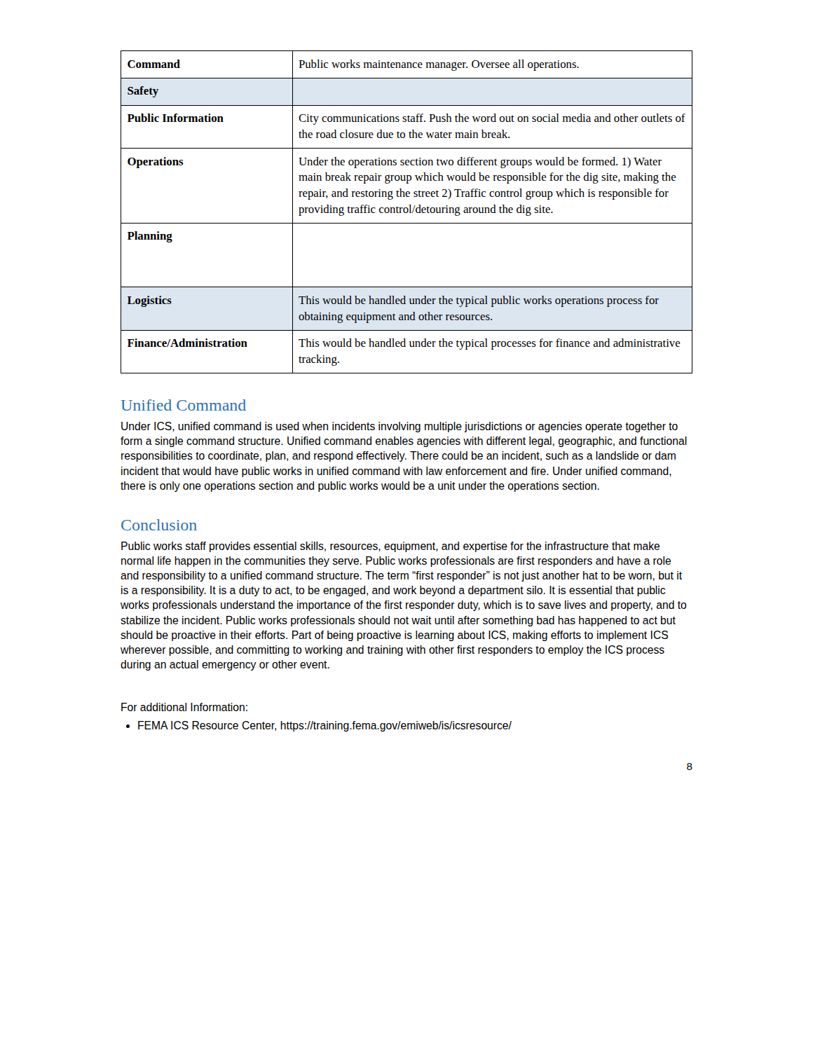| Command | Public works maintenance manager. Oversee all operations. |
| Safety | |
| Public Information | City communications staff. Push the word out on social media and other outlets of the road closure due to the water main break. |
| Operations | Under the operations section two different groups would be formed. 1) Water main break repair group which would be responsible for the dig site, making the repair, and restoring the street 2) Traffic control group which is responsible for providing traffic control/detouring around the dig site. |
| Planning | |
| Logistics | This would be handled under the typical public works operations process for obtaining equipment and other resources. |
| Finance/Administration | This would be handled under the typical processes for finance and administrative tracking. |
Unified Command
Under ICS, unified command is used when incidents involving multiple jurisdictions or agencies operate together to form a single command structure. Unified command enables agencies with different legal, geographic, and functional responsibilities to coordinate, plan, and respond effectively. There could be an incident, such as a landslide or dam incident that would have public works in unified command with law enforcement and fire. Under unified command, there is only one operations section and public works would be a unit under the operations section.
Conclusion
Public works staff provides essential skills, resources, equipment, and expertise for the infrastructure that make normal life happen in the communities they serve. Public works professionals are first responders and have a role and responsibility to a unified command structure. The term “first responder” is not just another hat to be worn, but it is a responsibility. It is a duty to act, to be engaged, and work beyond a department silo. It is essential that public works professionals understand the importance of the first responder duty, which is to save lives and property, and to stabilize the incident. Public works professionals should not wait until after something bad has happened to act but should be proactive in their efforts. Part of being proactive is learning about ICS, making efforts to implement ICS wherever possible, and committing to working and training with other first responders to employ the ICS process during an actual emergency or other event.
For additional Information:
FEMA ICS Resource Center, https://training.fema.gov/emiweb/is/icsresource/
8